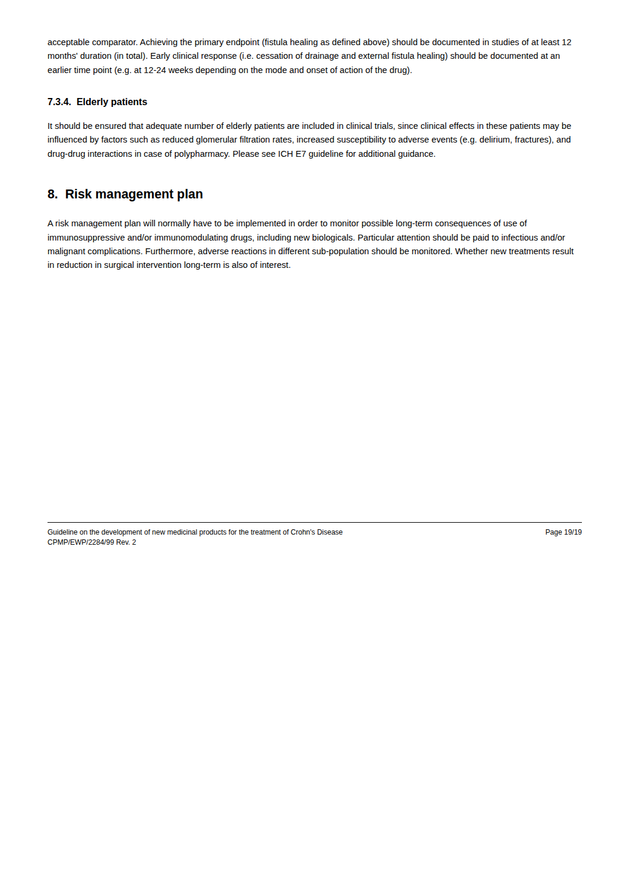acceptable comparator. Achieving the primary endpoint (fistula healing as defined above) should be documented in studies of at least 12 months' duration (in total). Early clinical response (i.e. cessation of drainage and external fistula healing) should be documented at an earlier time point (e.g. at 12-24 weeks depending on the mode and onset of action of the drug).
7.3.4. Elderly patients
It should be ensured that adequate number of elderly patients are included in clinical trials, since clinical effects in these patients may be influenced by factors such as reduced glomerular filtration rates, increased susceptibility to adverse events (e.g. delirium, fractures), and drug-drug interactions in case of polypharmacy. Please see ICH E7 guideline for additional guidance.
8. Risk management plan
A risk management plan will normally have to be implemented in order to monitor possible long-term consequences of use of immunosuppressive and/or immunomodulating drugs, including new biologicals. Particular attention should be paid to infectious and/or malignant complications. Furthermore, adverse reactions in different sub-population should be monitored. Whether new treatments result in reduction in surgical intervention long-term is also of interest.
Guideline on the development of new medicinal products for the treatment of Crohn's Disease
CPMP/EWP/2284/99 Rev. 2
Page 19/19